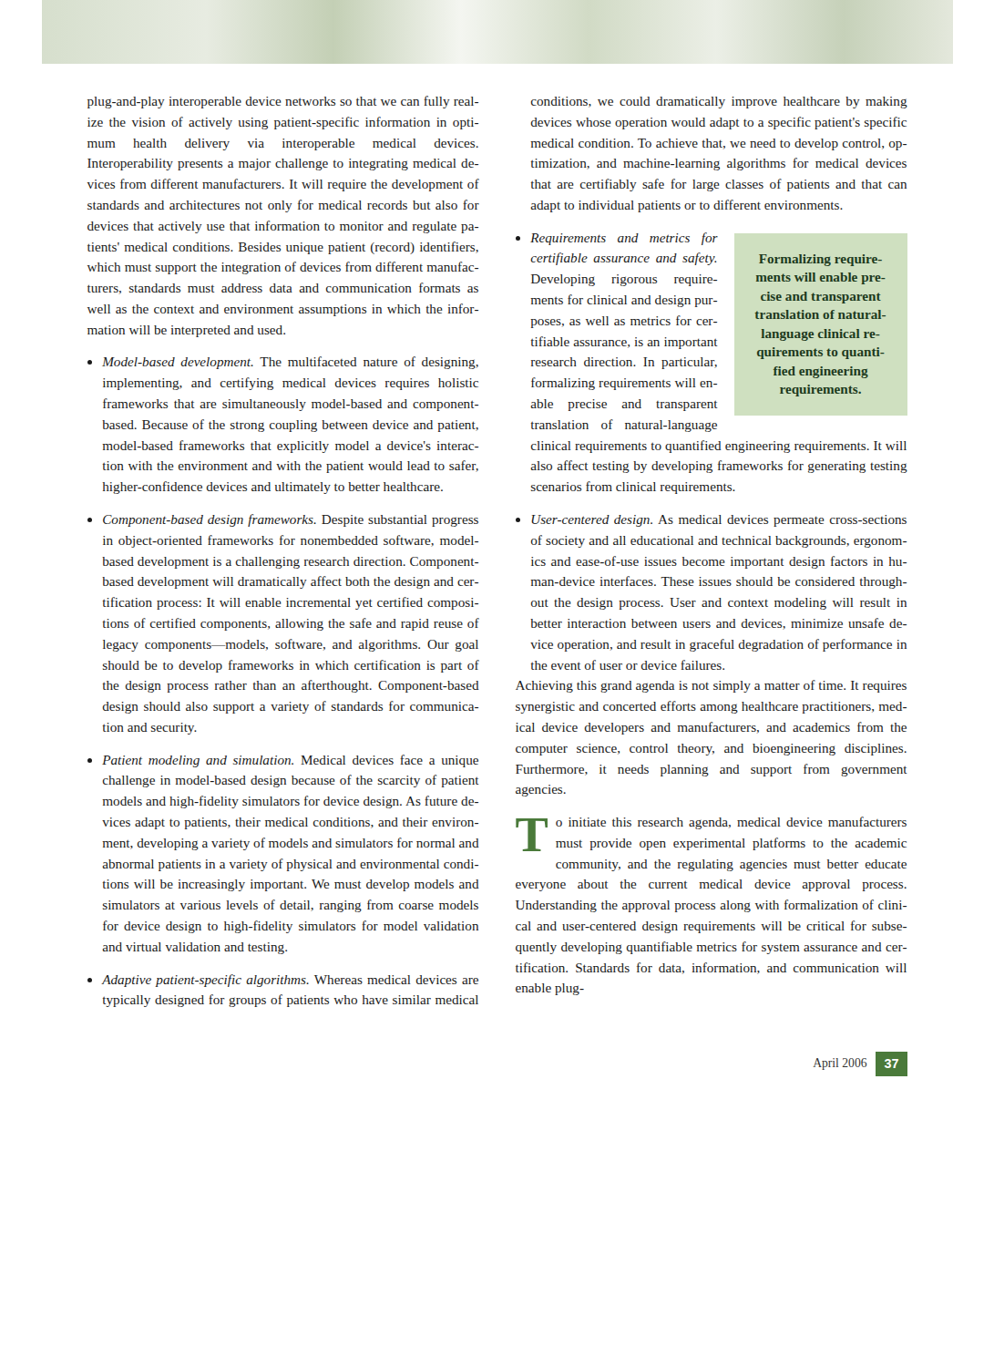plug-and-play interoperable device networks so that we can fully realize the vision of actively using patient-specific information in optimum health delivery via interoperable medical devices. Interoperability presents a major challenge to integrating medical devices from different manufacturers. It will require the development of standards and architectures not only for medical records but also for devices that actively use that information to monitor and regulate patients' medical conditions. Besides unique patient (record) identifiers, which must support the integration of devices from different manufacturers, standards must address data and communication formats as well as the context and environment assumptions in which the information will be interpreted and used.
Model-based development. The multifaceted nature of designing, implementing, and certifying medical devices requires holistic frameworks that are simultaneously model-based and component-based. Because of the strong coupling between device and patient, model-based frameworks that explicitly model a device's interaction with the environment and with the patient would lead to safer, higher-confidence devices and ultimately to better healthcare.
Component-based design frameworks. Despite substantial progress in object-oriented frameworks for nonembedded software, model-based development is a challenging research direction. Component-based development will dramatically affect both the design and certification process: It will enable incremental yet certified compositions of certified components, allowing the safe and rapid reuse of legacy components—models, software, and algorithms. Our goal should be to develop frameworks in which certification is part of the design process rather than an afterthought. Component-based design should also support a variety of standards for communication and security.
Patient modeling and simulation. Medical devices face a unique challenge in model-based design because of the scarcity of patient models and high-fidelity simulators for device design. As future devices adapt to patients, their medical conditions, and their environment, developing a variety of models and simulators for normal and abnormal patients in a variety of physical and environmental conditions will be increasingly important. We must develop models and simulators at various levels of detail, ranging from coarse models for device design to high-fidelity simulators for model validation and virtual validation and testing.
Adaptive patient-specific algorithms. Whereas medical devices are typically designed for groups of patients who have similar medical conditions, we could dramatically improve healthcare by making devices whose operation would adapt to a specific patient's specific medical condition. To achieve that, we need to develop control, optimization, and machine-learning algorithms for medical devices that are certifiably safe for large classes of patients and that can adapt to individual patients or to different environments.
Formalizing requirements will enable precise and transparent translation of natural-language clinical requirements to quantified engineering requirements.
Requirements and metrics for certifiable assurance and safety. Developing rigorous requirements for clinical and design purposes, as well as metrics for certifiable assurance, is an important research direction. In particular, formalizing requirements will enable precise and transparent translation of natural-language clinical requirements to quantified engineering requirements. It will also affect testing by developing frameworks for generating testing scenarios from clinical requirements.
User-centered design. As medical devices permeate cross-sections of society and all educational and technical backgrounds, ergonomics and ease-of-use issues become important design factors in human-device interfaces. These issues should be considered throughout the design process. User and context modeling will result in better interaction between users and devices, minimize unsafe device operation, and result in graceful degradation of performance in the event of user or device failures.
Achieving this grand agenda is not simply a matter of time. It requires synergistic and concerted efforts among healthcare practitioners, medical device developers and manufacturers, and academics from the computer science, control theory, and bioengineering disciplines. Furthermore, it needs planning and support from government agencies.
To initiate this research agenda, medical device manufacturers must provide open experimental platforms to the academic community, and the regulating agencies must better educate everyone about the current medical device approval process. Understanding the approval process along with formalization of clinical and user-centered design requirements will be critical for subsequently developing quantifiable metrics for system assurance and certification. Standards for data, information, and communication will enable plug-
April 2006 37